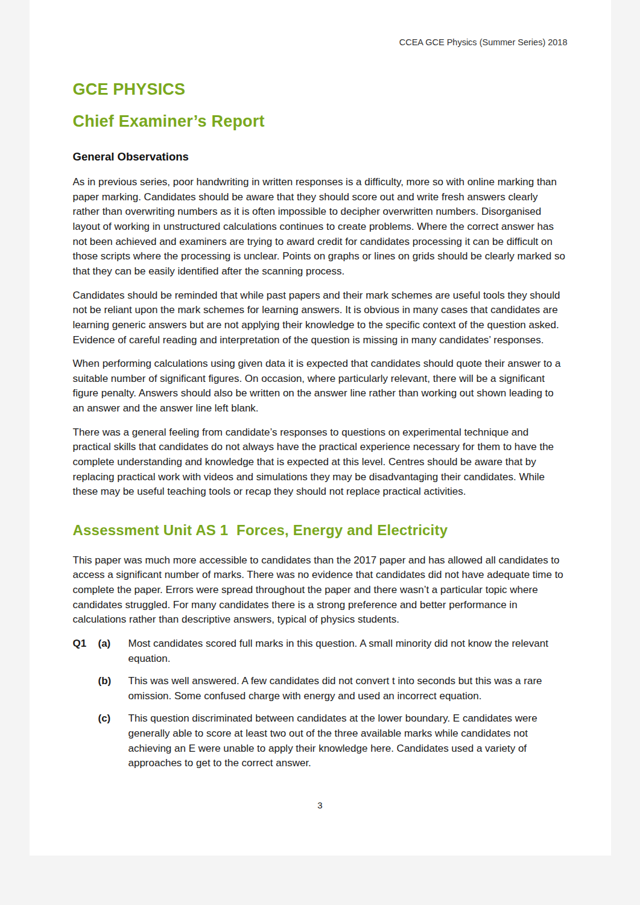CCEA GCE Physics (Summer Series) 2018
GCE PHYSICS
Chief Examiner’s Report
General Observations
As in previous series, poor handwriting in written responses is a difficulty, more so with online marking than paper marking. Candidates should be aware that they should score out and write fresh answers clearly rather than overwriting numbers as it is often impossible to decipher overwritten numbers. Disorganised layout of working in unstructured calculations continues to create problems. Where the correct answer has not been achieved and examiners are trying to award credit for candidates processing it can be difficult on those scripts where the processing is unclear. Points on graphs or lines on grids should be clearly marked so that they can be easily identified after the scanning process.
Candidates should be reminded that while past papers and their mark schemes are useful tools they should not be reliant upon the mark schemes for learning answers. It is obvious in many cases that candidates are learning generic answers but are not applying their knowledge to the specific context of the question asked. Evidence of careful reading and interpretation of the question is missing in many candidates’ responses.
When performing calculations using given data it is expected that candidates should quote their answer to a suitable number of significant figures. On occasion, where particularly relevant, there will be a significant figure penalty. Answers should also be written on the answer line rather than working out shown leading to an answer and the answer line left blank.
There was a general feeling from candidate’s responses to questions on experimental technique and practical skills that candidates do not always have the practical experience necessary for them to have the complete understanding and knowledge that is expected at this level. Centres should be aware that by replacing practical work with videos and simulations they may be disadvantaging their candidates. While these may be useful teaching tools or recap they should not replace practical activities.
Assessment Unit AS 1 Forces, Energy and Electricity
This paper was much more accessible to candidates than the 2017 paper and has allowed all candidates to access a significant number of marks. There was no evidence that candidates did not have adequate time to complete the paper. Errors were spread throughout the paper and there wasn’t a particular topic where candidates struggled. For many candidates there is a strong preference and better performance in calculations rather than descriptive answers, typical of physics students.
Q1
(a)
Most candidates scored full marks in this question. A small minority did not know the relevant equation.
(b)
This was well answered. A few candidates did not convert t into seconds but this was a rare omission. Some confused charge with energy and used an incorrect equation.
(c)
This question discriminated between candidates at the lower boundary. E candidates were generally able to score at least two out of the three available marks while candidates not achieving an E were unable to apply their knowledge here. Candidates used a variety of approaches to get to the correct answer.
3